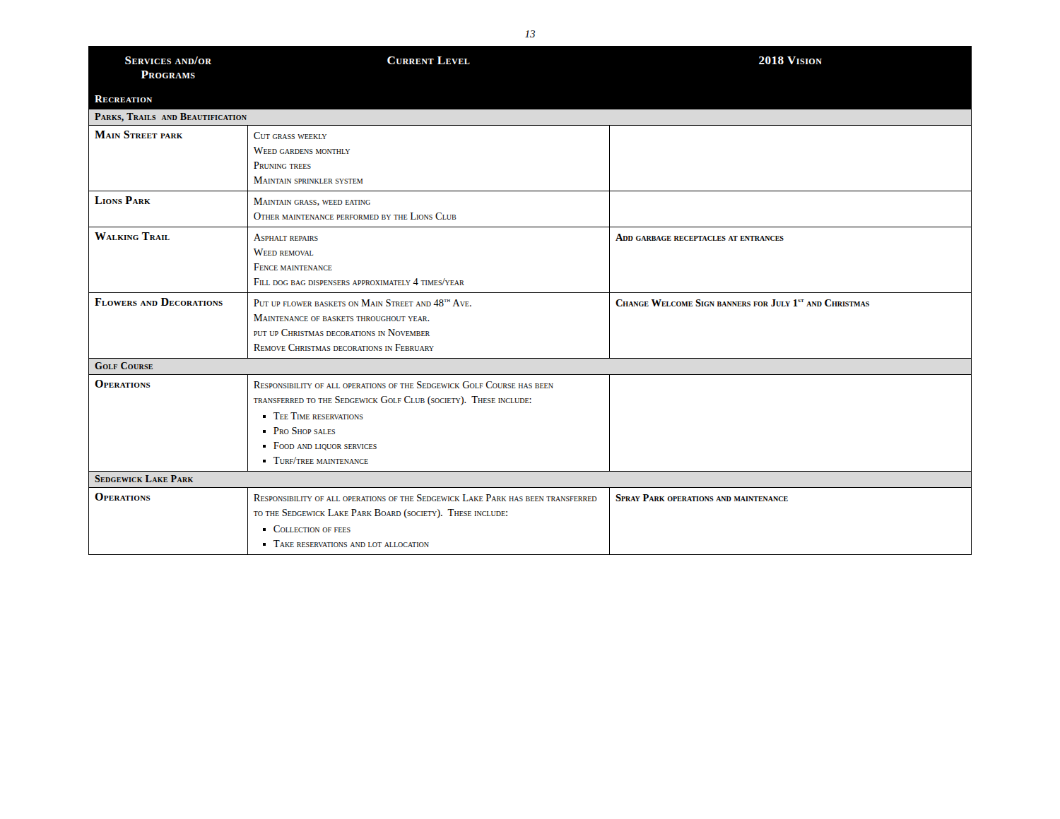13
| Services and/or Programs | Current Level | 2018 Vision |
| --- | --- | --- |
| Recreation |
| Parks, Trails and Beautification |
| Main Street park | Cut grass weekly Weed gardens monthly Pruning trees Maintain sprinkler system | |
| Lions Park | Maintain grass, weed eating Other maintenance performed by the Lions Club | |
| Walking Trail | Asphalt repairs Weed removal Fence maintenance Fill dog bag dispensers approximately 4 times/year | Add garbage receptacles at entrances |
| Flowers and Decorations | Put up flower baskets on Main Street and 48 th Ave. Maintenance of baskets throughout year. put up Christmas decorations in November Remove Christmas decorations in February | Change Welcome Sign banners for July 1 st and Christmas |
| Golf Course |
| Operations | Responsibility of all operations of the Sedgewick Golf Course has been transferred to the Sedgewick Golf Club (society). These include: Tee Time reservations Pro Shop sales Food and liquor services Turf/tree maintenance | |
| Sedgewick Lake Park |
| Operations | Responsibility of all operations of the Sedgewick Lake Park has been transferred to the Sedgewick Lake Park Board (society). These include: Collection of fees Take reservations and lot allocation | Spray Park operations and maintenance |